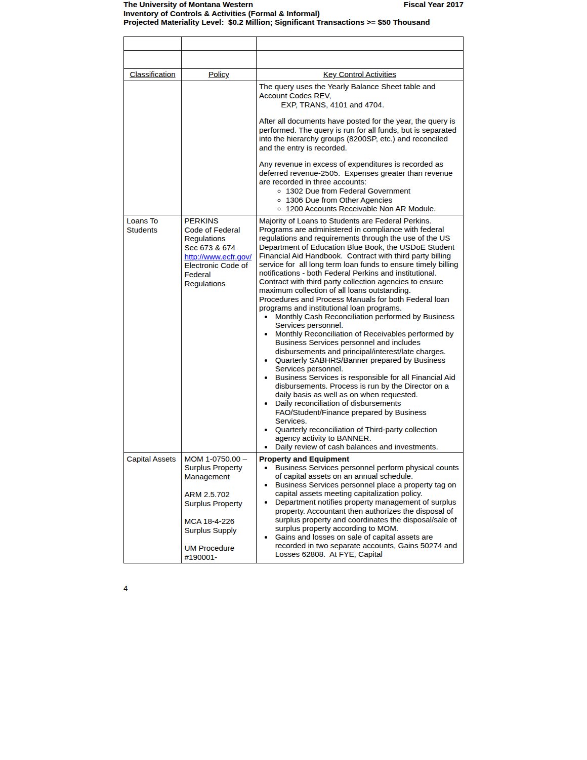The University of Montana Western Fiscal Year 2017
Inventory of Controls & Activities (Formal & Informal)
Projected Materiality Level: $0.2 Million; Significant Transactions >= $50 Thousand
| Classification | Policy | Key Control Activities |
| --- | --- | --- |
| | | The query uses the Yearly Balance Sheet table and Account Codes REV, EXP, TRANS, 4101 and 4704. After all documents have posted for the year, the query is performed. The query is run for all funds, but is separated into the hierarchy groups (8200SP, etc.) and reconciled and the entry is recorded. Any revenue in excess of expenditures is recorded as deferred revenue-2505. Expenses greater than revenue are recorded in three accounts: 1302 Due from Federal Government 1306 Due from Other Agencies 1200 Accounts Receivable Non AR Module. |
| Loans To Students | PERKINS Code of Federal Regulations Sec 673 & 674 http://www.ecfr.gov/ Electronic Code of Federal Regulations | Majority of Loans to Students are Federal Perkins. Programs are administered in compliance with federal regulations and requirements through the use of the US Department of Education Blue Book, the USDoE Student Financial Aid Handbook. Contract with third party billing service for all long term loan funds to ensure timely billing notifications - both Federal Perkins and institutional. Contract with third party collection agencies to ensure maximum collection of all loans outstanding. Procedures and Process Manuals for both Federal loan programs and institutional loan programs. Monthly Cash Reconciliation performed by Business Services personnel. Monthly Reconciliation of Receivables performed by Business Services personnel and includes disbursements and principal/interest/late charges. Quarterly SABHRS/Banner prepared by Business Services personnel. Business Services is responsible for all Financial Aid disbursements. Process is run by the Director on a daily basis as well as on when requested. Daily reconciliation of disbursements FAO/Student/Finance prepared by Business Services. Quarterly reconciliation of Third-party collection agency activity to BANNER. Daily review of cash balances and investments. |
| Capital Assets | MOM 1-0750.00 – Surplus Property Management ARM 2.5.702 Surplus Property MCA 18-4-226 Surplus Supply UM Procedure #190001- | Property and Equipment Business Services personnel perform physical counts of capital assets on an annual schedule. Business Services personnel place a property tag on capital assets meeting capitalization policy. Department notifies property management of surplus property. Accountant then authorizes the disposal of surplus property and coordinates the disposal/sale of surplus property according to MOM. Gains and losses on sale of capital assets are recorded in two separate accounts, Gains 50274 and Losses 62808. At FYE, Capital |
4